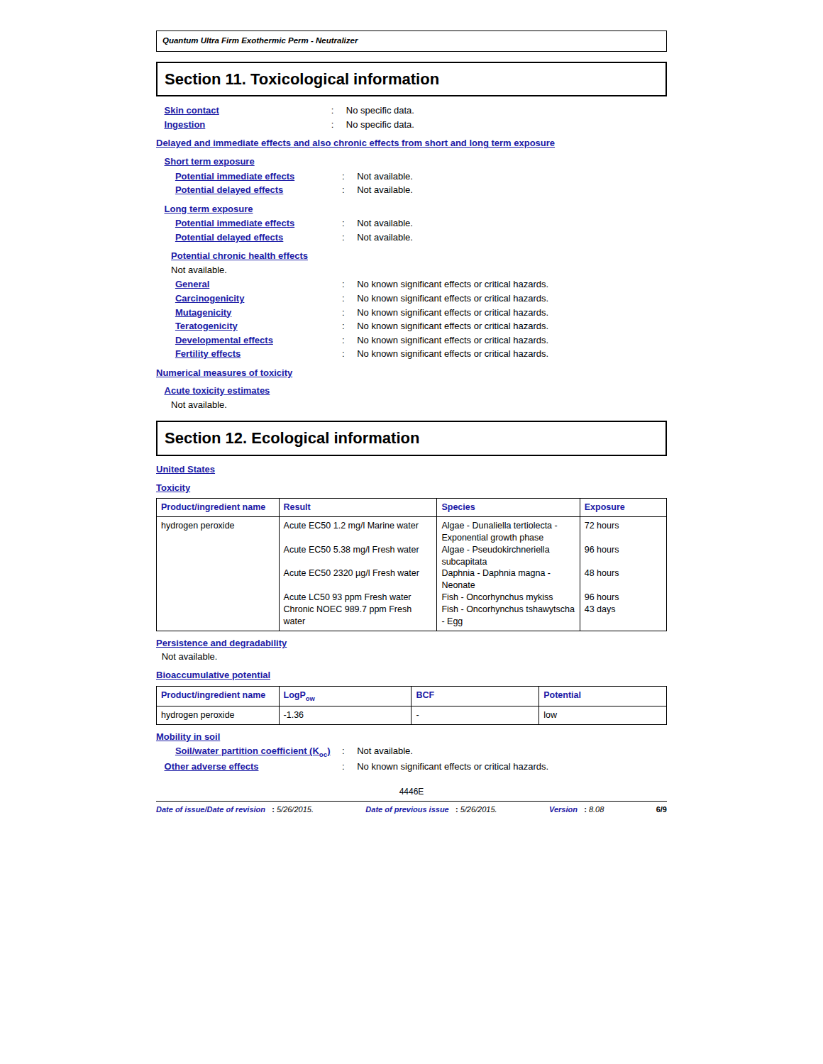Quantum Ultra Firm Exothermic Perm - Neutralizer
Section 11. Toxicological information
| Skin contact | : | No specific data. |
| Ingestion | : | No specific data. |
Delayed and immediate effects and also chronic effects from short and long term exposure
Short term exposure
| Potential immediate effects | : | Not available. |
| Potential delayed effects | : | Not available. |
Long term exposure
| Potential immediate effects | : | Not available. |
| Potential delayed effects | : | Not available. |
Potential chronic health effects
Not available.
| General | : | No known significant effects or critical hazards. |
| Carcinogenicity | : | No known significant effects or critical hazards. |
| Mutagenicity | : | No known significant effects or critical hazards. |
| Teratogenicity | : | No known significant effects or critical hazards. |
| Developmental effects | : | No known significant effects or critical hazards. |
| Fertility effects | : | No known significant effects or critical hazards. |
Numerical measures of toxicity
Acute toxicity estimates
Not available.
Section 12. Ecological information
United States
Toxicity
| Product/ingredient name | Result | Species | Exposure |
| --- | --- | --- | --- |
| hydrogen peroxide | Acute EC50 1.2 mg/l Marine water Acute EC50 5.38 mg/l Fresh water Acute EC50 2320 µg/l Fresh water Acute LC50 93 ppm Fresh water Chronic NOEC 989.7 ppm Fresh water | Algae - Dunaliella tertiolecta - Exponential growth phase Algae - Pseudokirchneriella subcapitata Daphnia - Daphnia magna - Neonate Fish - Oncorhynchus mykiss Fish - Oncorhynchus tshawytscha - Egg | 72 hours 96 hours 48 hours 96 hours 43 days |
Persistence and degradability
Not available.
Bioaccumulative potential
| Product/ingredient name | LogP ow | BCF | Potential |
| --- | --- | --- | --- |
| hydrogen peroxide | -1.36 | - | low |
Mobility in soil
| Soil/water partition coefficient (K oc ) | : | Not available. |
| Other adverse effects | : | No known significant effects or critical hazards. |
4446E
Date of issue/Date of revision : 5/26/2015. Date of previous issue : 5/26/2015. Version : 8.08 6/9